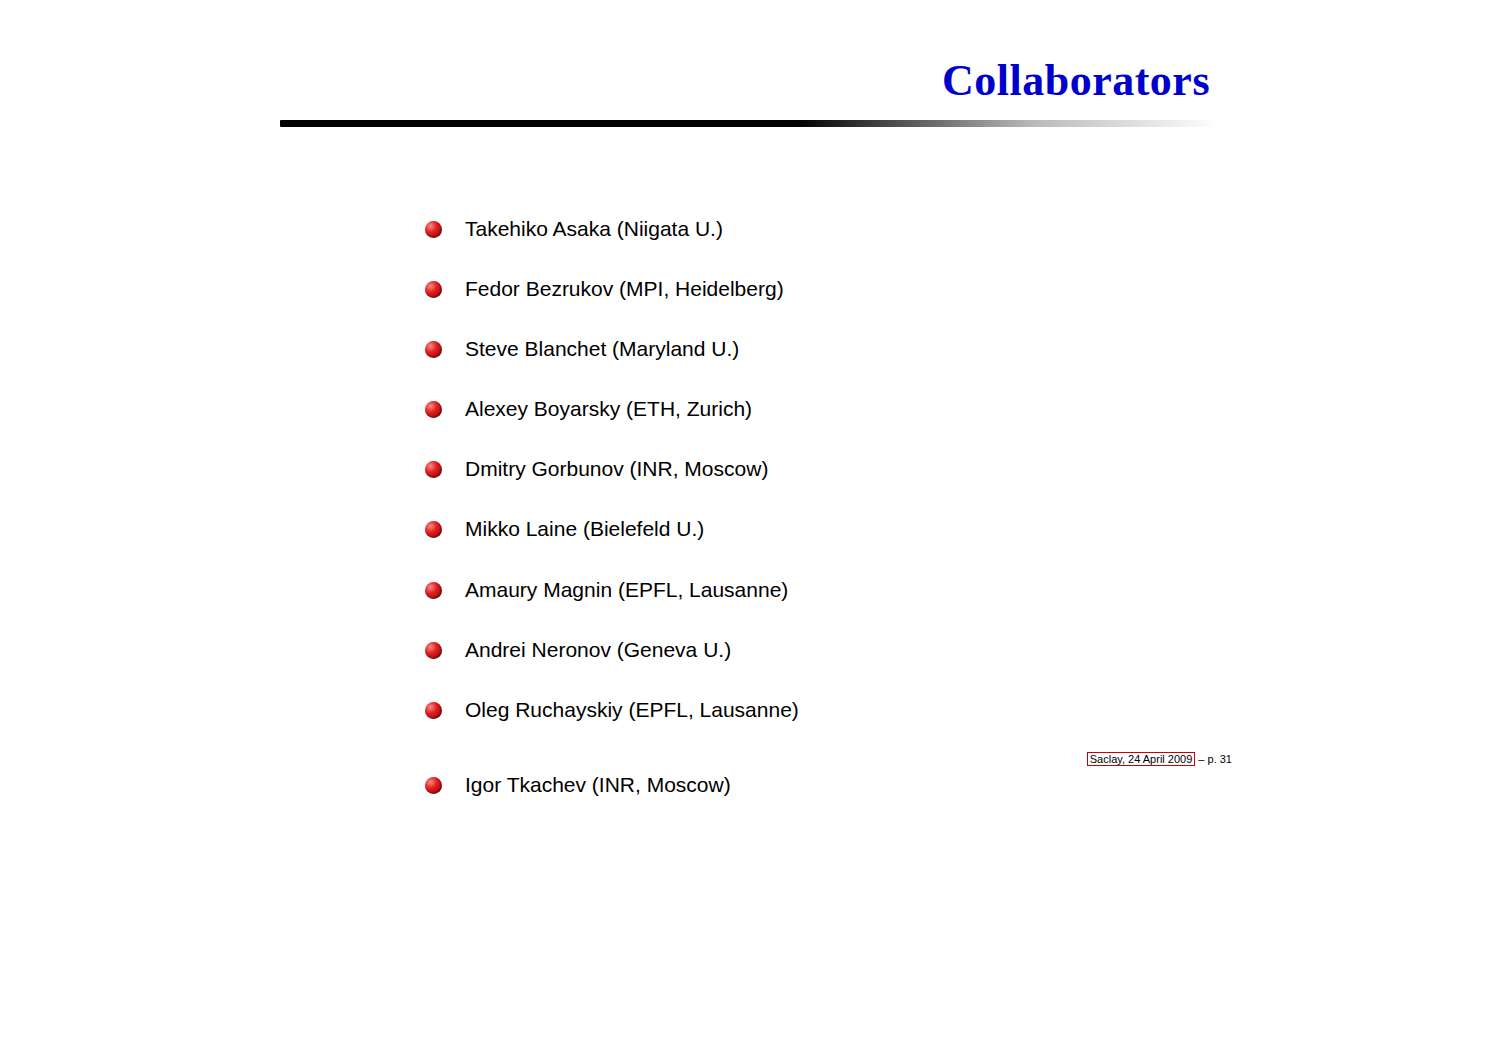Collaborators
Takehiko Asaka (Niigata U.)
Fedor Bezrukov (MPI, Heidelberg)
Steve Blanchet (Maryland U.)
Alexey Boyarsky (ETH, Zurich)
Dmitry Gorbunov (INR, Moscow)
Mikko Laine (Bielefeld U.)
Amaury Magnin (EPFL, Lausanne)
Andrei Neronov (Geneva U.)
Oleg Ruchayskiy (EPFL, Lausanne)
Igor Tkachev (INR, Moscow)
Saclay, 24 April 2009 – p. 31